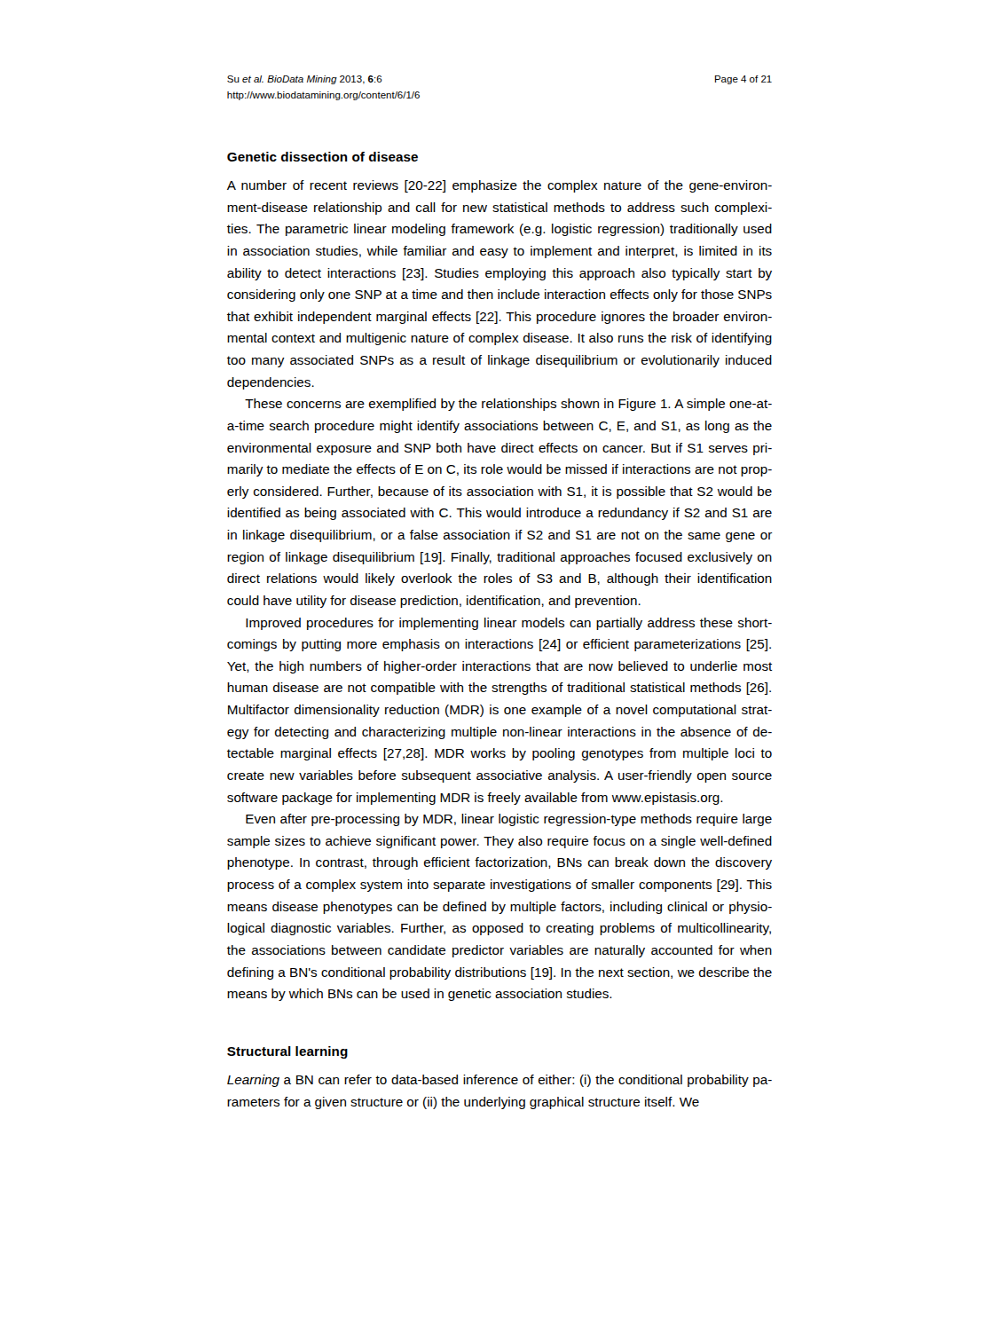Su et al. BioData Mining 2013, 6:6
http://www.biodatamining.org/content/6/1/6
Page 4 of 21
Genetic dissection of disease
A number of recent reviews [20-22] emphasize the complex nature of the gene-environment-disease relationship and call for new statistical methods to address such complexities. The parametric linear modeling framework (e.g. logistic regression) traditionally used in association studies, while familiar and easy to implement and interpret, is limited in its ability to detect interactions [23]. Studies employing this approach also typically start by considering only one SNP at a time and then include interaction effects only for those SNPs that exhibit independent marginal effects [22]. This procedure ignores the broader environmental context and multigenic nature of complex disease. It also runs the risk of identifying too many associated SNPs as a result of linkage disequilibrium or evolutionarily induced dependencies.
These concerns are exemplified by the relationships shown in Figure 1. A simple one-at-a-time search procedure might identify associations between C, E, and S1, as long as the environmental exposure and SNP both have direct effects on cancer. But if S1 serves primarily to mediate the effects of E on C, its role would be missed if interactions are not properly considered. Further, because of its association with S1, it is possible that S2 would be identified as being associated with C. This would introduce a redundancy if S2 and S1 are in linkage disequilibrium, or a false association if S2 and S1 are not on the same gene or region of linkage disequilibrium [19]. Finally, traditional approaches focused exclusively on direct relations would likely overlook the roles of S3 and B, although their identification could have utility for disease prediction, identification, and prevention.
Improved procedures for implementing linear models can partially address these shortcomings by putting more emphasis on interactions [24] or efficient parameterizations [25]. Yet, the high numbers of higher-order interactions that are now believed to underlie most human disease are not compatible with the strengths of traditional statistical methods [26]. Multifactor dimensionality reduction (MDR) is one example of a novel computational strategy for detecting and characterizing multiple non-linear interactions in the absence of detectable marginal effects [27,28]. MDR works by pooling genotypes from multiple loci to create new variables before subsequent associative analysis. A user-friendly open source software package for implementing MDR is freely available from www.epistasis.org.
Even after pre-processing by MDR, linear logistic regression-type methods require large sample sizes to achieve significant power. They also require focus on a single well-defined phenotype. In contrast, through efficient factorization, BNs can break down the discovery process of a complex system into separate investigations of smaller components [29]. This means disease phenotypes can be defined by multiple factors, including clinical or physiological diagnostic variables. Further, as opposed to creating problems of multicollinearity, the associations between candidate predictor variables are naturally accounted for when defining a BN's conditional probability distributions [19]. In the next section, we describe the means by which BNs can be used in genetic association studies.
Structural learning
Learning a BN can refer to data-based inference of either: (i) the conditional probability parameters for a given structure or (ii) the underlying graphical structure itself. We